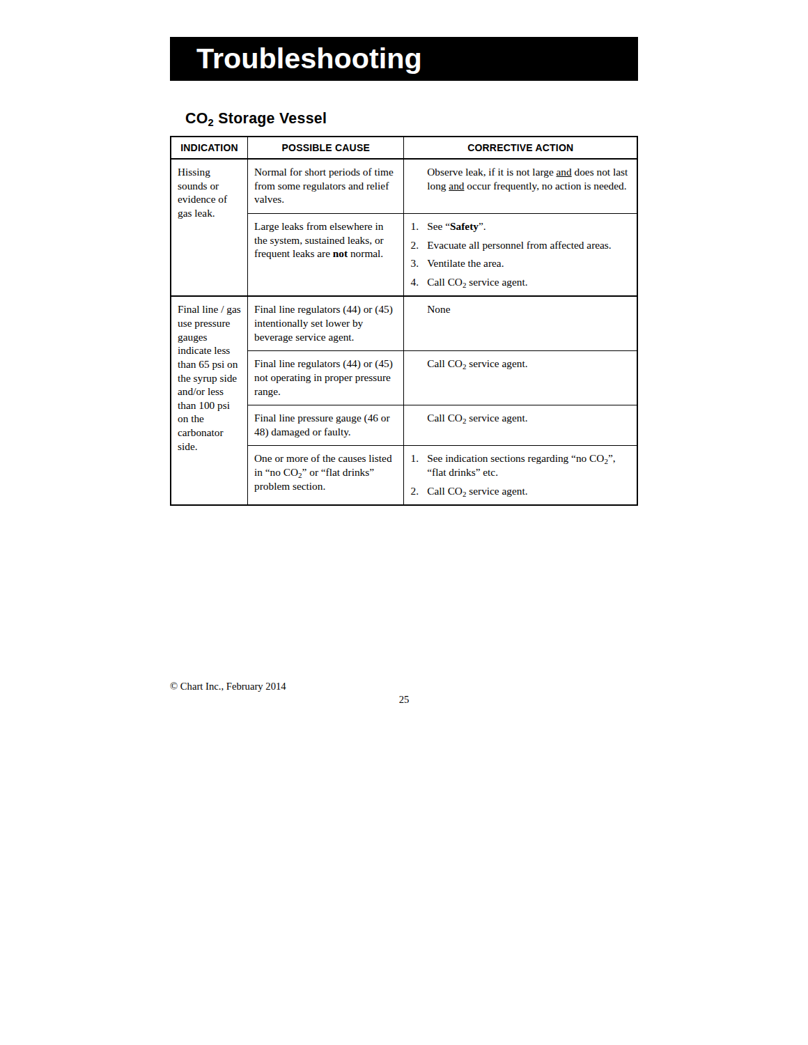Troubleshooting
CO2 Storage Vessel
| INDICATION | POSSIBLE CAUSE | CORRECTIVE ACTION |
| --- | --- | --- |
| Hissing sounds or evidence of gas leak. | Normal for short periods of time from some regulators and relief valves. | Observe leak, if it is not large and does not last long and occur frequently, no action is needed. |
| Large leaks from elsewhere in the system, sustained leaks, or frequent leaks are not normal. | See “ Safety ”. Evacuate all personnel from affected areas. Ventilate the area. Call CO 2 service agent. |
| Final line / gas use pressure gauges indicate less than 65 psi on the syrup side and/or less than 100 psi on the carbonator side. | Final line regulators (44) or (45) intentionally set lower by beverage service agent. | None |
| Final line regulators (44) or (45) not operating in proper pressure range. | Call CO 2 service agent. |
| Final line pressure gauge (46 or 48) damaged or faulty. | Call CO 2 service agent. |
| One or more of the causes listed in “no CO 2 ” or “flat drinks” problem section. | See indication sections regarding “no CO 2 ”, “flat drinks” etc. Call CO 2 service agent. |
© Chart Inc., February 2014
25